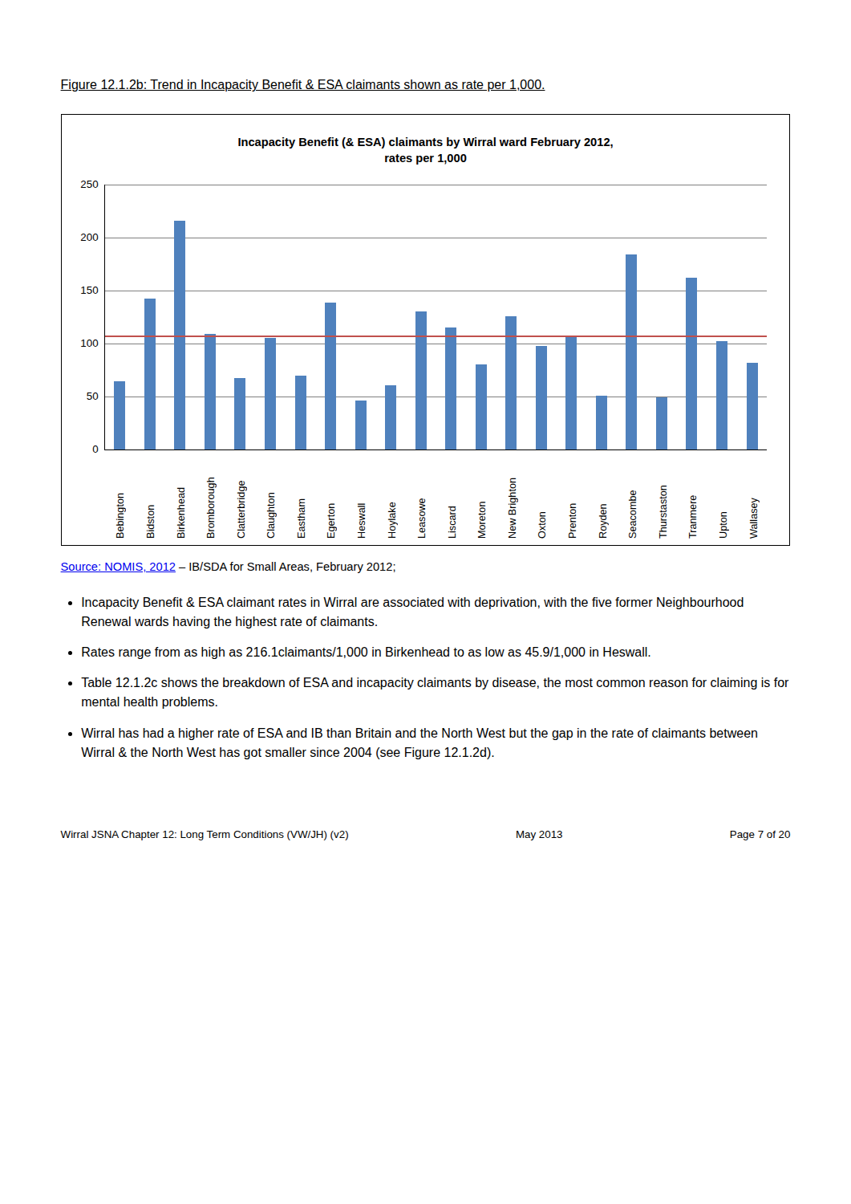Figure 12.1.2b: Trend in Incapacity Benefit & ESA claimants shown as rate per 1,000.
Incapacity Benefit (& ESA) claimants by Wirral ward February 2012,
rates per 1,000
250
200
150
100
50
0
Bebington Bidston Birkenhead Bromborough Clatterbridge Claughton Eastham Egerton Heswall Hoylake Leasowe Liscard Moreton New Brighton Oxton Prenton Royden Seacombe Thurstaston Tranmere Upton Wallasey
Source: NOMIS, 2012 – IB/SDA for Small Areas, February 2012;
Incapacity Benefit & ESA claimant rates in Wirral are associated with deprivation, with the five former Neighbourhood Renewal wards having the highest rate of claimants.
Rates range from as high as 216.1claimants/1,000 in Birkenhead to as low as 45.9/1,000 in Heswall.
Table 12.1.2c shows the breakdown of ESA and incapacity claimants by disease, the most common reason for claiming is for mental health problems.
Wirral has had a higher rate of ESA and IB than Britain and the North West but the gap in the rate of claimants between Wirral & the North West has got smaller since 2004 (see Figure 12.1.2d).
Wirral JSNA Chapter 12: Long Term Conditions (VW/JH) (v2) May 2013 Page 7 of 20